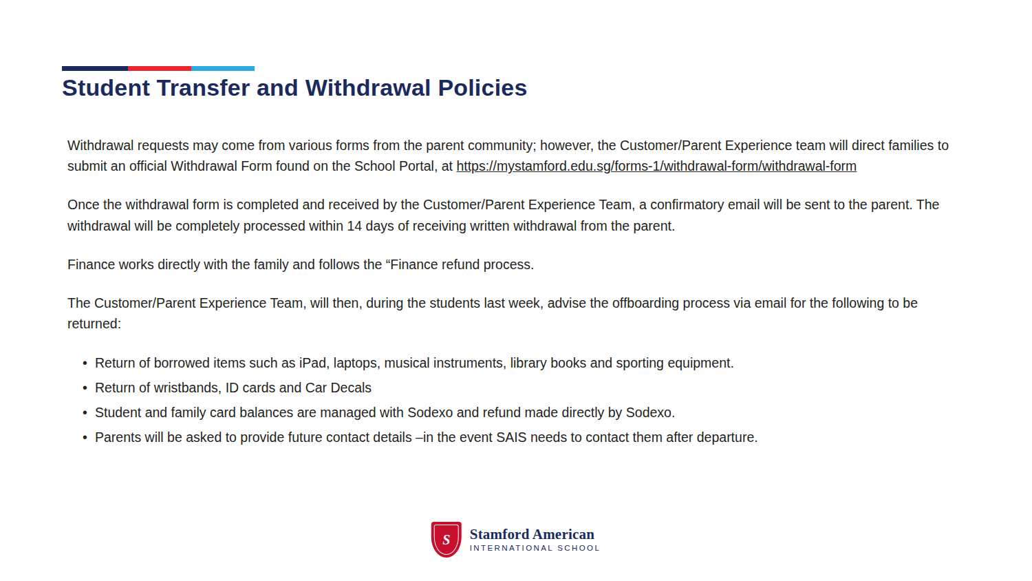Student Transfer and Withdrawal Policies
Withdrawal requests may come from various forms from the parent community; however, the Customer/Parent Experience team will direct families to submit an official Withdrawal Form found on the School Portal, at https://mystamford.edu.sg/forms-1/withdrawal-form/withdrawal-form
Once the withdrawal form is completed and received by the Customer/Parent Experience Team, a confirmatory email will be sent to the parent. The withdrawal will be completely processed within 14 days of receiving written withdrawal from the parent.
Finance works directly with the family and follows the “Finance refund process.
The Customer/Parent Experience Team, will then, during the students last week, advise the offboarding process via email for the following to be returned:
Return of borrowed items such as iPad, laptops, musical instruments, library books and sporting equipment.
Return of wristbands, ID cards and Car Decals
Student and family card balances are managed with Sodexo and refund made directly by Sodexo.
Parents will be asked to provide future contact details –in the event SAIS needs to contact them after departure.
S
Stamford American
INTERNATIONAL SCHOOL